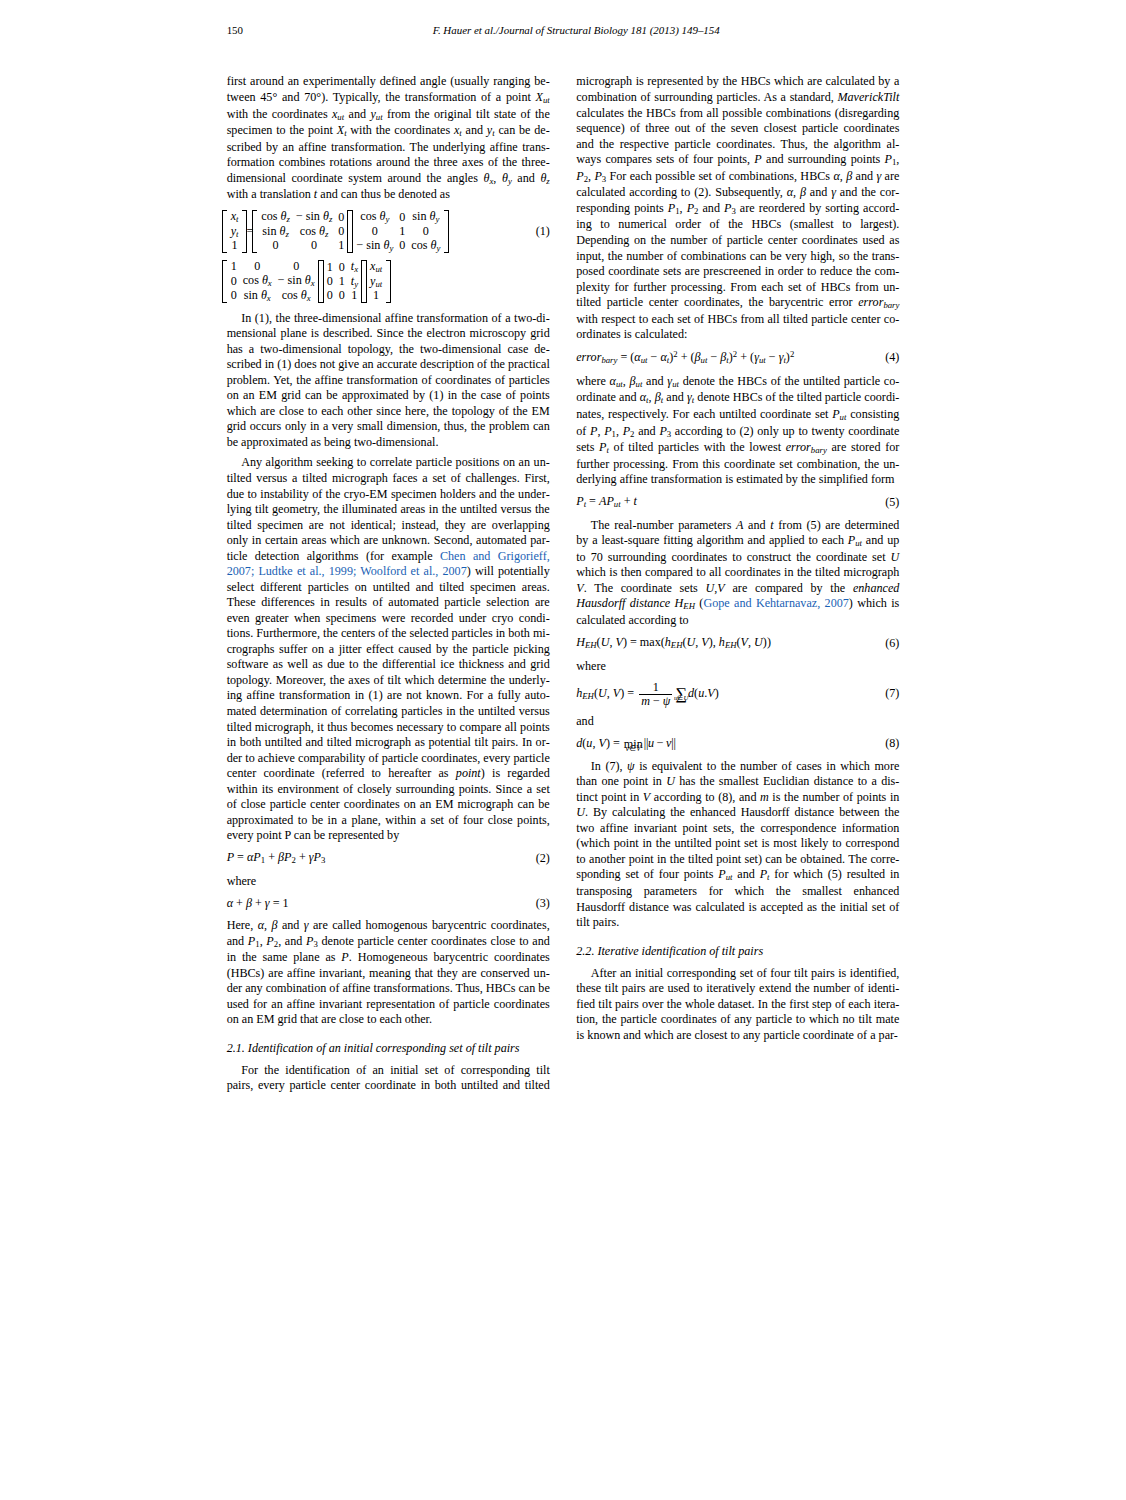150 F. Hauer et al./Journal of Structural Biology 181 (2013) 149–154
first around an experimentally defined angle (usually ranging between 45° and 70°). Typically, the transformation of a point Xut with the coordinates xut and yut from the original tilt state of the specimen to the point Xt with the coordinates xt and yt can be described by an affine transformation. The underlying affine transformation combines rotations around the three axes of the three-dimensional coordinate system around the angles θx, θy and θz with a translation t and can thus be denoted as
| x t |
| y t |
| 1 |
=
| cos θ z | − sin θ z | 0 |
| sin θ z | cos θ z | 0 |
| 0 | 0 | 1 |
| cos θ y | 0 | sin θ y |
| 0 | 1 | 0 |
| − sin θ y | 0 | cos θ y |
(1)
| 1 | 0 | 0 |
| 0 | cos θ x | − sin θ x |
| 0 | sin θ x | cos θ x |
| 1 | 0 | t x |
| 0 | 1 | t y |
| 0 | 0 | 1 |
| x ut |
| y ut |
| 1 |
In (1), the three-dimensional affine transformation of a two-dimensional plane is described. Since the electron microscopy grid has a two-dimensional topology, the two-dimensional case described in (1) does not give an accurate description of the practical problem. Yet, the affine transformation of coordinates of particles on an EM grid can be approximated by (1) in the case of points which are close to each other since here, the topology of the EM grid occurs only in a very small dimension, thus, the problem can be approximated as being two-dimensional.
Any algorithm seeking to correlate particle positions on an untilted versus a tilted micrograph faces a set of challenges. First, due to instability of the cryo-EM specimen holders and the underlying tilt geometry, the illuminated areas in the untilted versus the tilted specimen are not identical; instead, they are overlapping only in certain areas which are unknown. Second, automated particle detection algorithms (for example Chen and Grigorieff, 2007; Ludtke et al., 1999; Woolford et al., 2007) will potentially select different particles on untilted and tilted specimen areas. These differences in results of automated particle selection are even greater when specimens were recorded under cryo conditions. Furthermore, the centers of the selected particles in both micrographs suffer on a jitter effect caused by the particle picking software as well as due to the differential ice thickness and grid topology. Moreover, the axes of tilt which determine the underlying affine transformation in (1) are not known. For a fully automated determination of correlating particles in the untilted versus tilted micrograph, it thus becomes necessary to compare all points in both untilted and tilted micrograph as potential tilt pairs. In order to achieve comparability of particle coordinates, every particle center coordinate (referred to hereafter as point) is regarded within its environment of closely surrounding points. Since a set of close particle center coordinates on an EM micrograph can be approximated to be in a plane, within a set of four close points, every point P can be represented by
P = αP 1 + βP 2 + γP 3 (2)
where
α + β + γ = 1 (3)
Here, α, β and γ are called homogenous barycentric coordinates, and P 1, P 2, and P 3 denote particle center coordinates close to and in the same plane as P. Homogeneous barycentric coordinates (HBCs) are affine invariant, meaning that they are conserved under any combination of affine transformations. Thus, HBCs can be used for an affine invariant representation of particle coordinates on an EM grid that are close to each other.
2.1. Identification of an initial corresponding set of tilt pairs
For the identification of an initial set of corresponding tilt pairs, every particle center coordinate in both untilted and tilted micrograph is represented by the HBCs which are calculated by a combination of surrounding particles. As a standard, MaverickTilt calculates the HBCs from all possible combinations (disregarding sequence) of three out of the seven closest particle coordinates and the respective particle coordinates. Thus, the algorithm always compares sets of four points, P and surrounding points P 1, P 2, P 3 For each possible set of combinations, HBCs α, β and γ are calculated according to (2). Subsequently, α, β and γ and the corresponding points P 1, P 2 and P 3 are reordered by sorting according to numerical order of the HBCs (smallest to largest). Depending on the number of particle center coordinates used as input, the number of combinations can be very high, so the transposed coordinate sets are prescreened in order to reduce the complexity for further processing. From each set of HBCs from untilted particle center coordinates, the barycentric error errorbary with respect to each set of HBCs from all tilted particle center coordinates is calculated:
errorbary = (αut − αt)2 + (βut − βt)2 + (γut − γt)2 (4)
where αut, βut and γut denote the HBCs of the untilted particle coordinate and αt, βt and γt denote HBCs of the tilted particle coordinates, respectively. For each untilted coordinate set Put consisting of P, P 1, P 2 and P 3 according to (2) only up to twenty coordinate sets Pt of tilted particles with the lowest errorbary are stored for further processing. From this coordinate set combination, the underlying affine transformation is estimated by the simplified form
Pt = APut + t (5)
The real-number parameters A and t from (5) are determined by a least-square fitting algorithm and applied to each Put and up to 70 surrounding coordinates to construct the coordinate set U which is then compared to all coordinates in the tilted micrograph V. The coordinate sets U,V are compared by the enhanced Hausdorff distance HEH (Gope and Kehtarnavaz, 2007) which is calculated according to
HEH(U, V) = max(hEH(U, V), hEH(V, U)) (6)
where
hEH(U, V) = 1 m − ψ∑u∈U d(u.V) (7)
and
d(u, V) = minv∈V||u − v|| (8)
In (7), ψ is equivalent to the number of cases in which more than one point in U has the smallest Euclidian distance to a distinct point in V according to (8), and m is the number of points in U. By calculating the enhanced Hausdorff distance between the two affine invariant point sets, the correspondence information (which point in the untilted point set is most likely to correspond to another point in the tilted point set) can be obtained. The corresponding set of four points Put and Pt for which (5) resulted in transposing parameters for which the smallest enhanced Hausdorff distance was calculated is accepted as the initial set of tilt pairs.
2.2. Iterative identification of tilt pairs
After an initial corresponding set of four tilt pairs is identified, these tilt pairs are used to iteratively extend the number of identified tilt pairs over the whole dataset. In the first step of each iteration, the particle coordinates of any particle to which no tilt mate is known and which are closest to any particle coordinate of a par-